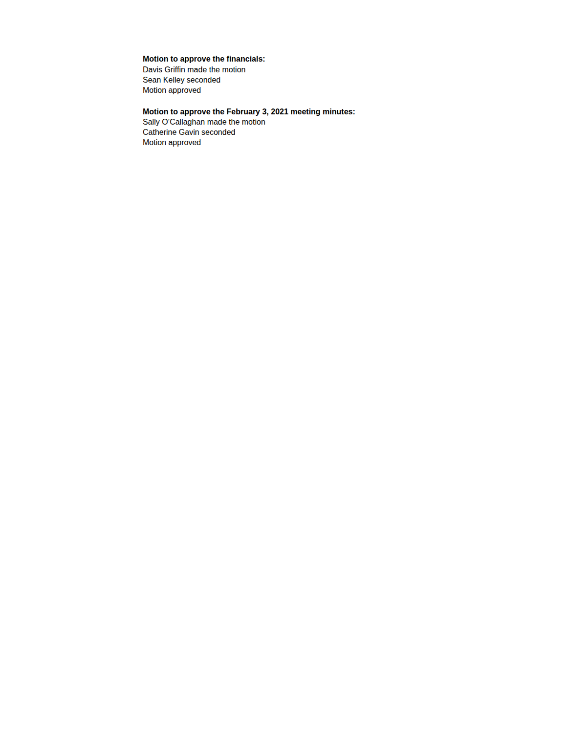Motion to approve the financials:
Davis Griffin made the motion
Sean Kelley seconded
Motion approved
Motion to approve the February 3, 2021 meeting minutes:
Sally O’Callaghan made the motion
Catherine Gavin seconded
Motion approved